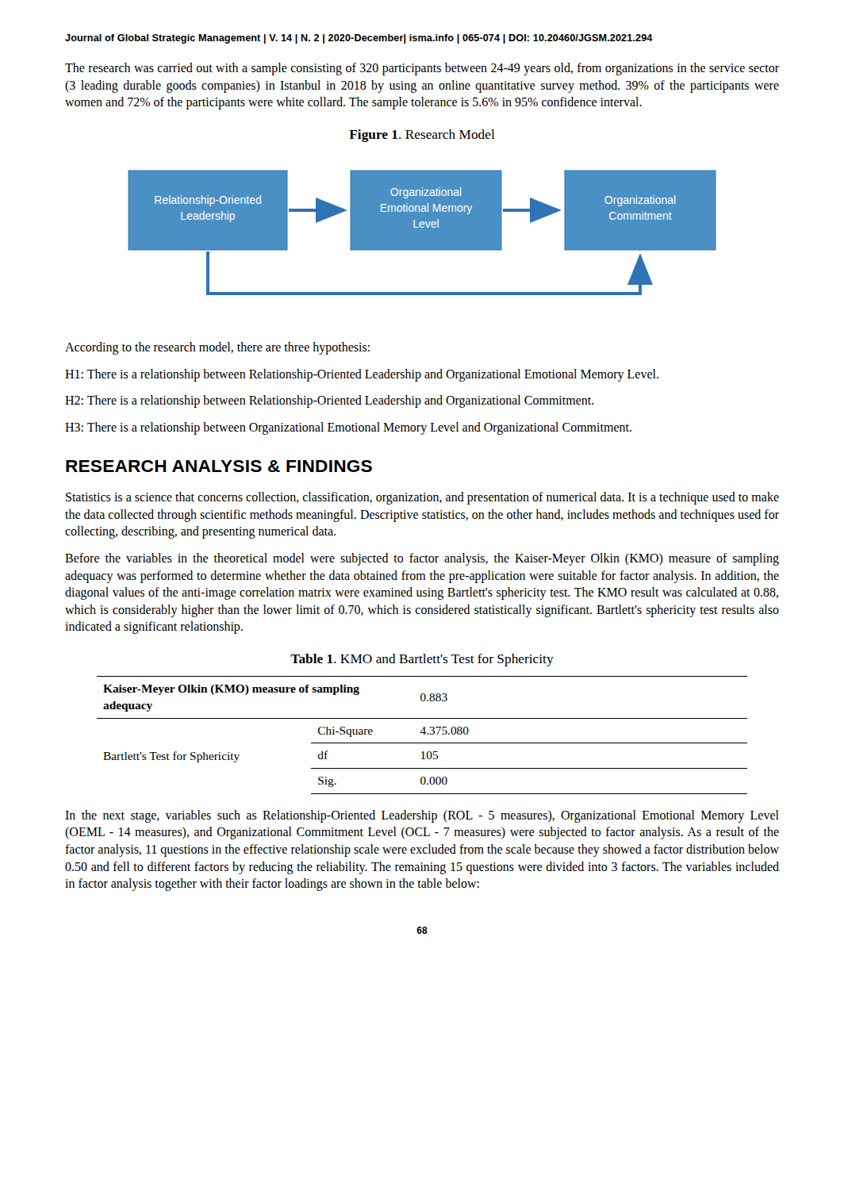Journal of Global Strategic Management | V. 14 | N. 2 | 2020-December| isma.info | 065-074 | DOI: 10.20460/JGSM.2021.294
The research was carried out with a sample consisting of 320 participants between 24-49 years old, from organizations in the service sector (3 leading durable goods companies) in Istanbul in 2018 by using an online quantitative survey method. 39% of the participants were women and 72% of the participants were white collard. The sample tolerance is 5.6% in 95% confidence interval.
Figure 1. Research Model
Relationship-Oriented Leadership Organizational Emotional Memory Level Organizational Commitment
According to the research model, there are three hypothesis:
H1: There is a relationship between Relationship-Oriented Leadership and Organizational Emotional Memory Level.
H2: There is a relationship between Relationship-Oriented Leadership and Organizational Commitment.
H3: There is a relationship between Organizational Emotional Memory Level and Organizational Commitment.
RESEARCH ANALYSIS & FINDINGS
Statistics is a science that concerns collection, classification, organization, and presentation of numerical data. It is a technique used to make the data collected through scientific methods meaningful. Descriptive statistics, on the other hand, includes methods and techniques used for collecting, describing, and presenting numerical data.
Before the variables in the theoretical model were subjected to factor analysis, the Kaiser-Meyer Olkin (KMO) measure of sampling adequacy was performed to determine whether the data obtained from the pre-application were suitable for factor analysis. In addition, the diagonal values of the anti-image correlation matrix were examined using Bartlett's sphericity test. The KMO result was calculated at 0.88, which is considerably higher than the lower limit of 0.70, which is considered statistically significant. Bartlett's sphericity test results also indicated a significant relationship.
Table 1. KMO and Bartlett's Test for Sphericity
| Kaiser-Meyer Olkin (KMO) measure of sampling adequacy | 0.883 |
| Bartlett's Test for Sphericity | Chi-Square | 4.375.080 |
| df | 105 |
| Sig. | 0.000 |
In the next stage, variables such as Relationship-Oriented Leadership (ROL - 5 measures), Organizational Emotional Memory Level (OEML - 14 measures), and Organizational Commitment Level (OCL - 7 measures) were subjected to factor analysis. As a result of the factor analysis, 11 questions in the effective relationship scale were excluded from the scale because they showed a factor distribution below 0.50 and fell to different factors by reducing the reliability. The remaining 15 questions were divided into 3 factors. The variables included in factor analysis together with their factor loadings are shown in the table below:
68